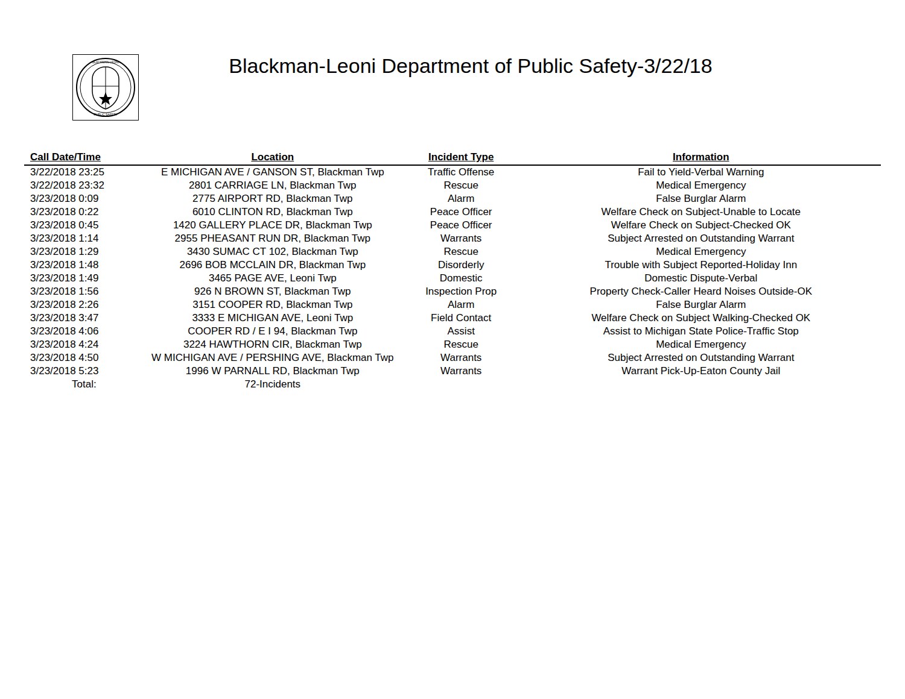BLACKMAN-LEONI PUBLIC SAFETY
Blackman-Leoni Department of Public Safety-3/22/18
| Call Date/Time | Location | Incident Type | Information |
| --- | --- | --- | --- |
| 3/22/2018 23:25 | E MICHIGAN AVE / GANSON ST, Blackman Twp | Traffic Offense | Fail to Yield-Verbal Warning |
| 3/22/2018 23:32 | 2801 CARRIAGE LN, Blackman Twp | Rescue | Medical Emergency |
| 3/23/2018 0:09 | 2775 AIRPORT RD, Blackman Twp | Alarm | False Burglar Alarm |
| 3/23/2018 0:22 | 6010 CLINTON RD, Blackman Twp | Peace Officer | Welfare Check on Subject-Unable to Locate |
| 3/23/2018 0:45 | 1420 GALLERY PLACE DR, Blackman Twp | Peace Officer | Welfare Check on Subject-Checked OK |
| 3/23/2018 1:14 | 2955 PHEASANT RUN DR, Blackman Twp | Warrants | Subject Arrested on Outstanding Warrant |
| 3/23/2018 1:29 | 3430 SUMAC CT 102, Blackman Twp | Rescue | Medical Emergency |
| 3/23/2018 1:48 | 2696 BOB MCCLAIN DR, Blackman Twp | Disorderly | Trouble with Subject Reported-Holiday Inn |
| 3/23/2018 1:49 | 3465 PAGE AVE, Leoni Twp | Domestic | Domestic Dispute-Verbal |
| 3/23/2018 1:56 | 926 N BROWN ST, Blackman Twp | Inspection Prop | Property Check-Caller Heard Noises Outside-OK |
| 3/23/2018 2:26 | 3151 COOPER RD, Blackman Twp | Alarm | False Burglar Alarm |
| 3/23/2018 3:47 | 3333 E MICHIGAN AVE, Leoni Twp | Field Contact | Welfare Check on Subject Walking-Checked OK |
| 3/23/2018 4:06 | COOPER RD / E I 94, Blackman Twp | Assist | Assist to Michigan State Police-Traffic Stop |
| 3/23/2018 4:24 | 3224 HAWTHORN CIR, Blackman Twp | Rescue | Medical Emergency |
| 3/23/2018 4:50 | W MICHIGAN AVE / PERSHING AVE, Blackman Twp | Warrants | Subject Arrested on Outstanding Warrant |
| 3/23/2018 5:23 | 1996 W PARNALL RD, Blackman Twp | Warrants | Warrant Pick-Up-Eaton County Jail |
| Total: | 72-Incidents | | |